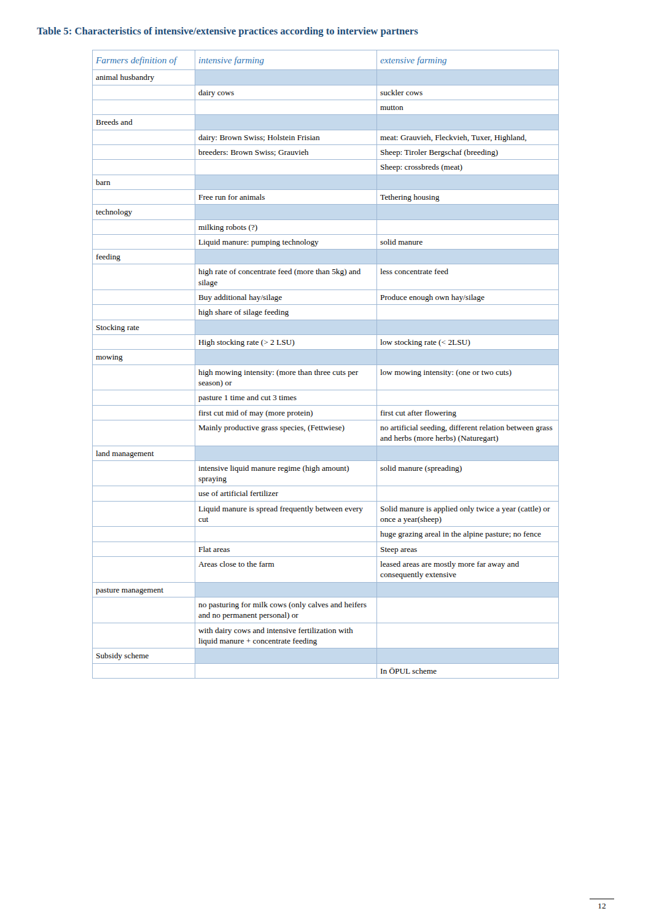Table 5: Characteristics of intensive/extensive practices according to interview partners
| Farmers definition of | intensive farming | extensive farming |
| --- | --- | --- |
| animal husbandry | | |
| | dairy cows | suckler cows |
| | | mutton |
| Breeds and | | |
| | dairy: Brown Swiss; Holstein Frisian | meat: Grauvieh, Fleckvieh, Tuxer, Highland, |
| | breeders: Brown Swiss; Grauvieh | Sheep: Tiroler Bergschaf (breeding) |
| | | Sheep: crossbreds (meat) |
| barn | | |
| | Free run for animals | Tethering housing |
| technology | | |
| | milking robots (?) | |
| | Liquid manure: pumping technology | solid manure |
| feeding | | |
| | high rate of concentrate feed (more than 5kg) and silage | less concentrate feed |
| | Buy additional hay/silage | Produce enough own hay/silage |
| | high share of silage feeding | |
| Stocking rate | | |
| | High stocking rate (> 2 LSU) | low stocking rate (< 2LSU) |
| mowing | | |
| | high mowing intensity: (more than three cuts per season) or | low mowing intensity: (one or two cuts) |
| | pasture 1 time and cut 3 times | |
| | first cut mid of may (more protein) | first cut after flowering |
| | Mainly productive grass species, (Fettwiese) | no artificial seeding, different relation between grass and herbs (more herbs) (Naturegart) |
| land management | | |
| | intensive liquid manure regime (high amount) spraying | solid manure (spreading) |
| | use of artificial fertilizer | |
| | Liquid manure is spread frequently between every cut | Solid manure is applied only twice a year (cattle) or once a year(sheep) |
| | | huge grazing areal in the alpine pasture; no fence |
| | Flat areas | Steep areas |
| | Areas close to the farm | leased areas are mostly more far away and consequently extensive |
| pasture management | | |
| | no pasturing for milk cows (only calves and heifers and no permanent personal) or | |
| | with dairy cows and intensive fertilization with liquid manure + concentrate feeding | |
| Subsidy scheme | | |
| | | In ÖPUL scheme |
12